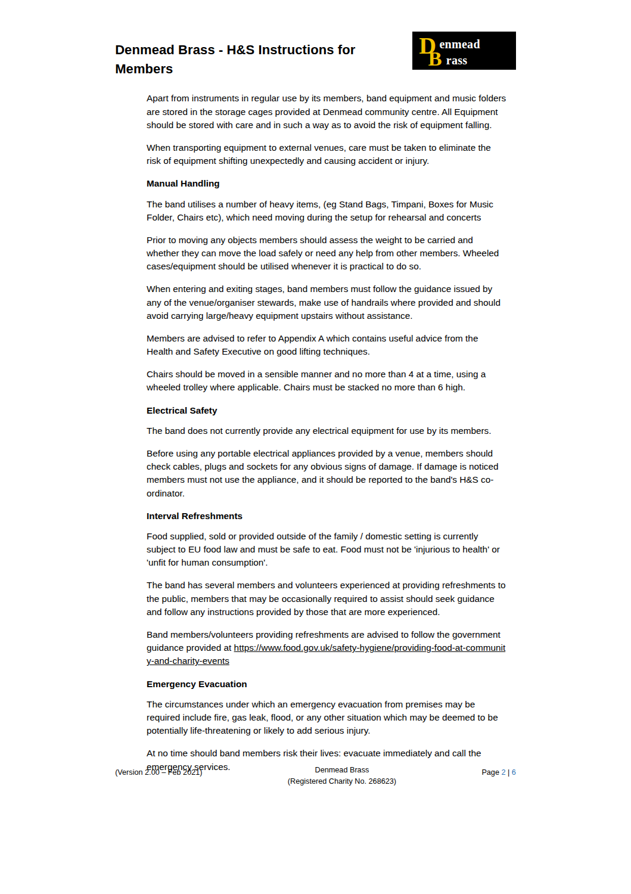Denmead Brass - H&S Instructions for Members
D enmead B rass
Apart from instruments in regular use by its members, band equipment and music folders are stored in the storage cages provided at Denmead community centre. All Equipment should be stored with care and in such a way as to avoid the risk of equipment falling.
When transporting equipment to external venues, care must be taken to eliminate the risk of equipment shifting unexpectedly and causing accident or injury.
Manual Handling
The band utilises a number of heavy items, (eg Stand Bags, Timpani, Boxes for Music Folder, Chairs etc), which need moving during the setup for rehearsal and concerts
Prior to moving any objects members should assess the weight to be carried and whether they can move the load safely or need any help from other members. Wheeled cases/equipment should be utilised whenever it is practical to do so.
When entering and exiting stages, band members must follow the guidance issued by any of the venue/organiser stewards, make use of handrails where provided and should avoid carrying large/heavy equipment upstairs without assistance.
Members are advised to refer to Appendix A which contains useful advice from the Health and Safety Executive on good lifting techniques.
Chairs should be moved in a sensible manner and no more than 4 at a time, using a wheeled trolley where applicable. Chairs must be stacked no more than 6 high.
Electrical Safety
The band does not currently provide any electrical equipment for use by its members.
Before using any portable electrical appliances provided by a venue, members should check cables, plugs and sockets for any obvious signs of damage. If damage is noticed members must not use the appliance, and it should be reported to the band's H&S co-ordinator.
Interval Refreshments
Food supplied, sold or provided outside of the family / domestic setting is currently subject to EU food law and must be safe to eat. Food must not be 'injurious to health' or 'unfit for human consumption'.
The band has several members and volunteers experienced at providing refreshments to the public, members that may be occasionally required to assist should seek guidance and follow any instructions provided by those that are more experienced.
Band members/volunteers providing refreshments are advised to follow the government guidance provided at https://www.food.gov.uk/safety-hygiene/providing-food-at-community-and-charity-events
Emergency Evacuation
The circumstances under which an emergency evacuation from premises may be required include fire, gas leak, flood, or any other situation which may be deemed to be potentially life-threatening or likely to add serious injury.
At no time should band members risk their lives: evacuate immediately and call the emergency services.
(Version 2.00 – Feb 2021)
Denmead Brass (Registered Charity No. 268623)
Page 2 | 6